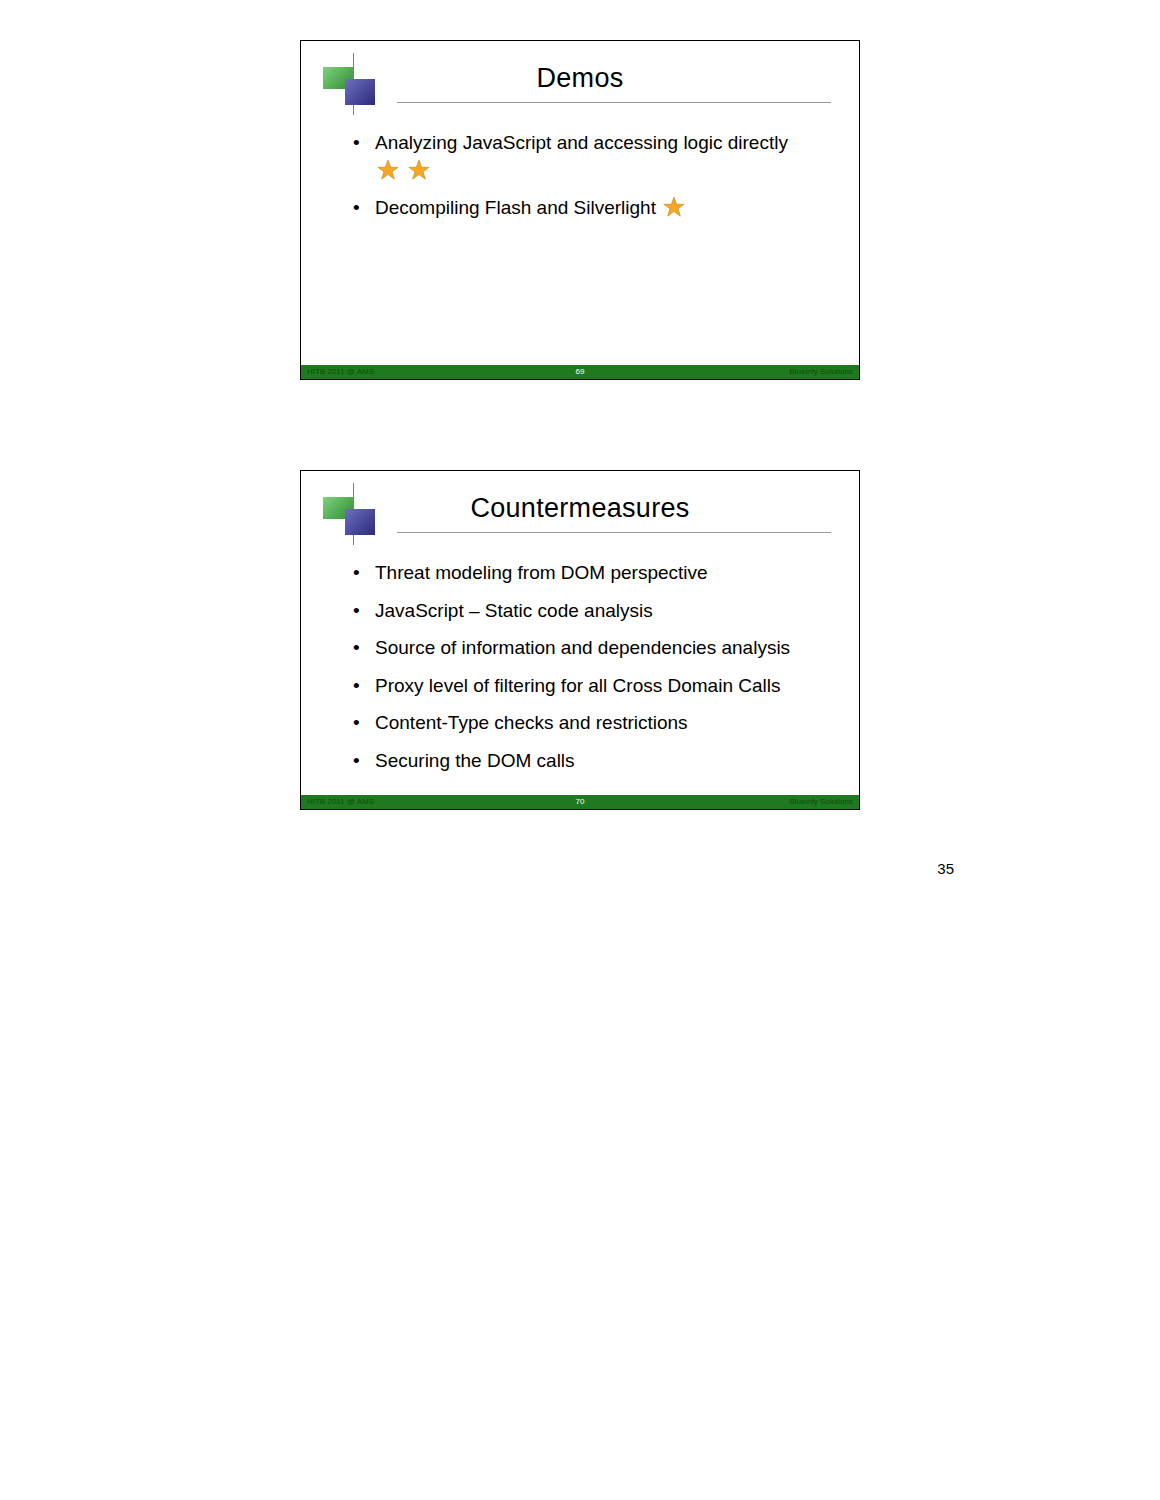Demos
Analyzing JavaScript and accessing logic directly
Decompiling Flash and Silverlight
HITB 2011 @ AMS 69 Blueinfy Solutions
Countermeasures
Threat modeling from DOM perspective
JavaScript – Static code analysis
Source of information and dependencies analysis
Proxy level of filtering for all Cross Domain Calls
Content-Type checks and restrictions
Securing the DOM calls
HITB 2011 @ AMS 70 Blueinfy Solutions
35